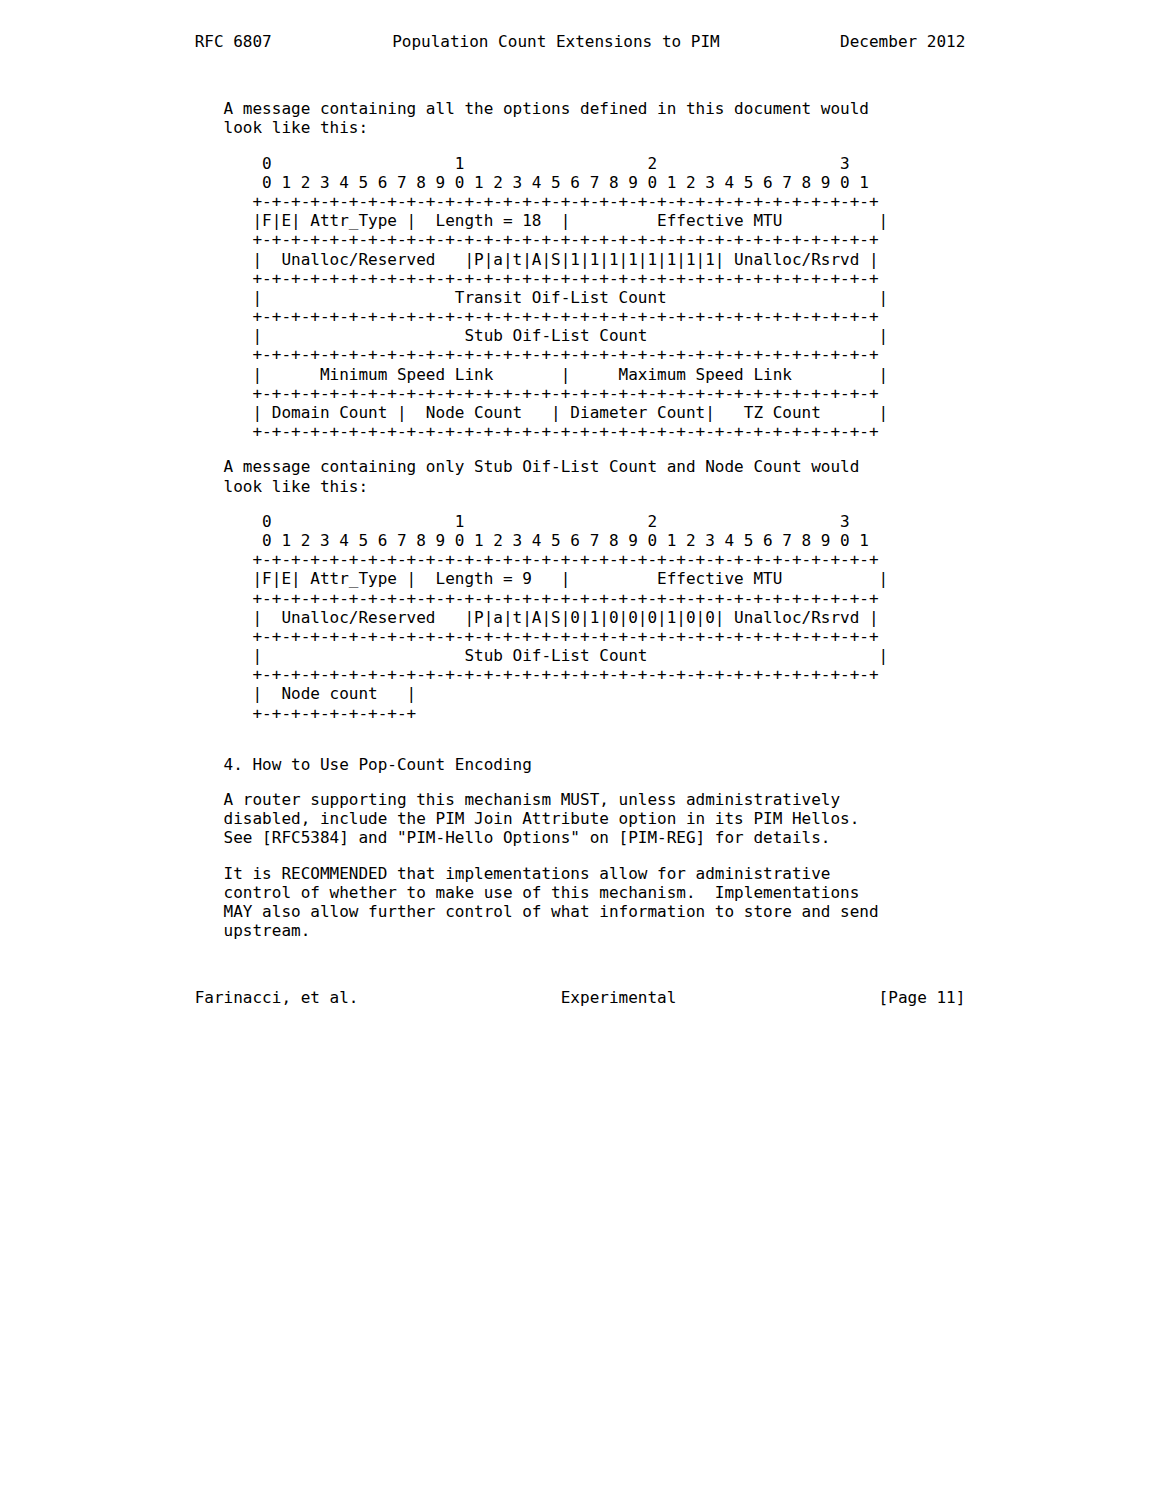RFC 6807 Population Count Extensions to PIM December 2012
A message containing all the options defined in this document would look like this:
    0                   1                   2                   3
    0 1 2 3 4 5 6 7 8 9 0 1 2 3 4 5 6 7 8 9 0 1 2 3 4 5 6 7 8 9 0 1
   +-+-+-+-+-+-+-+-+-+-+-+-+-+-+-+-+-+-+-+-+-+-+-+-+-+-+-+-+-+-+-+-+
   |F|E| Attr_Type |  Length = 18  |         Effective MTU          |
   +-+-+-+-+-+-+-+-+-+-+-+-+-+-+-+-+-+-+-+-+-+-+-+-+-+-+-+-+-+-+-+-+
   |  Unalloc/Reserved   |P|a|t|A|S|1|1|1|1|1|1|1|1| Unalloc/Rsrvd |
   +-+-+-+-+-+-+-+-+-+-+-+-+-+-+-+-+-+-+-+-+-+-+-+-+-+-+-+-+-+-+-+-+
   |                    Transit Oif-List Count                      |
   +-+-+-+-+-+-+-+-+-+-+-+-+-+-+-+-+-+-+-+-+-+-+-+-+-+-+-+-+-+-+-+-+
   |                     Stub Oif-List Count                        |
   +-+-+-+-+-+-+-+-+-+-+-+-+-+-+-+-+-+-+-+-+-+-+-+-+-+-+-+-+-+-+-+-+
   |      Minimum Speed Link       |     Maximum Speed Link         |
   +-+-+-+-+-+-+-+-+-+-+-+-+-+-+-+-+-+-+-+-+-+-+-+-+-+-+-+-+-+-+-+-+
   | Domain Count |  Node Count   | Diameter Count|   TZ Count      |
   +-+-+-+-+-+-+-+-+-+-+-+-+-+-+-+-+-+-+-+-+-+-+-+-+-+-+-+-+-+-+-+-+
A message containing only Stub Oif-List Count and Node Count would look like this:
    0                   1                   2                   3
    0 1 2 3 4 5 6 7 8 9 0 1 2 3 4 5 6 7 8 9 0 1 2 3 4 5 6 7 8 9 0 1
   +-+-+-+-+-+-+-+-+-+-+-+-+-+-+-+-+-+-+-+-+-+-+-+-+-+-+-+-+-+-+-+-+
   |F|E| Attr_Type |  Length = 9   |         Effective MTU          |
   +-+-+-+-+-+-+-+-+-+-+-+-+-+-+-+-+-+-+-+-+-+-+-+-+-+-+-+-+-+-+-+-+
   |  Unalloc/Reserved   |P|a|t|A|S|0|1|0|0|0|1|0|0| Unalloc/Rsrvd |
   +-+-+-+-+-+-+-+-+-+-+-+-+-+-+-+-+-+-+-+-+-+-+-+-+-+-+-+-+-+-+-+-+
   |                     Stub Oif-List Count                        |
   +-+-+-+-+-+-+-+-+-+-+-+-+-+-+-+-+-+-+-+-+-+-+-+-+-+-+-+-+-+-+-+-+
   |  Node count   |
   +-+-+-+-+-+-+-+-+
4. How to Use Pop-Count Encoding
A router supporting this mechanism MUST, unless administratively disabled, include the PIM Join Attribute option in its PIM Hellos. See [RFC5384] and "PIM-Hello Options" on [PIM-REG] for details.
It is RECOMMENDED that implementations allow for administrative control of whether to make use of this mechanism. Implementations MAY also allow further control of what information to store and send upstream.
Farinacci, et al. Experimental [Page 11]